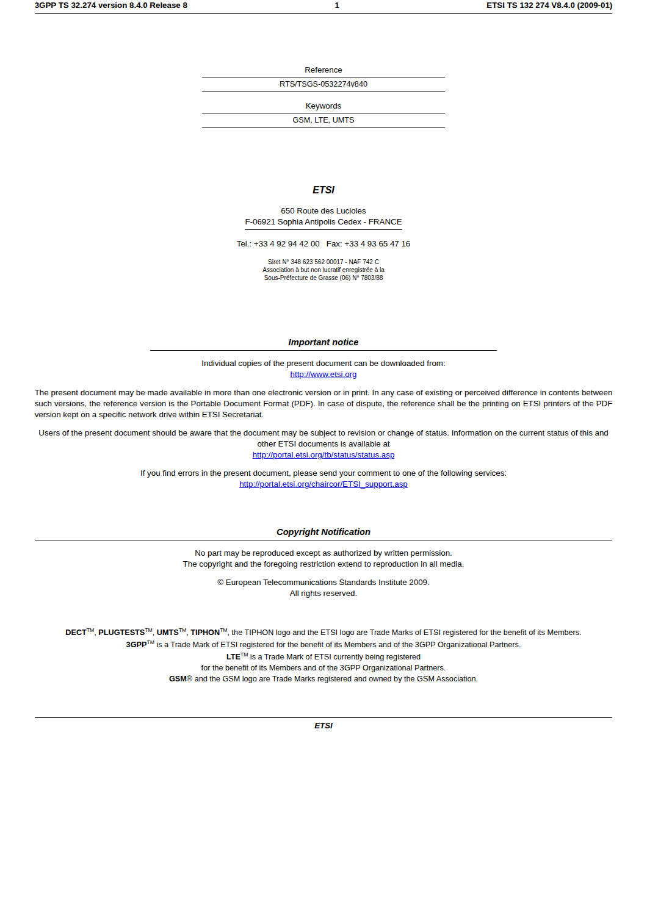3GPP TS 32.274 version 8.4.0 Release 8
1
ETSI TS 132 274 V8.4.0 (2009-01)
Reference
RTS/TSGS-0532274v840
Keywords
GSM, LTE, UMTS
ETSI
650 Route des Lucioles
F-06921 Sophia Antipolis Cedex - FRANCE
Tel.: +33 4 92 94 42 00 Fax: +33 4 93 65 47 16
Siret N° 348 623 562 00017 - NAF 742 C
Association à but non lucratif enregistrée à la
Sous-Préfecture de Grasse (06) N° 7803/88
Important notice
Individual copies of the present document can be downloaded from:
http://www.etsi.org
The present document may be made available in more than one electronic version or in print. In any case of existing or perceived difference in contents between such versions, the reference version is the Portable Document Format (PDF). In case of dispute, the reference shall be the printing on ETSI printers of the PDF version kept on a specific network drive within ETSI Secretariat.
Users of the present document should be aware that the document may be subject to revision or change of status. Information on the current status of this and other ETSI documents is available at
http://portal.etsi.org/tb/status/status.asp
If you find errors in the present document, please send your comment to one of the following services:
http://portal.etsi.org/chaircor/ETSI_support.asp
Copyright Notification
No part may be reproduced except as authorized by written permission.
The copyright and the foregoing restriction extend to reproduction in all media.
© European Telecommunications Standards Institute 2009.
All rights reserved.
DECTTM, PLUGTESTSTM, UMTSTM, TIPHONTM, the TIPHON logo and the ETSI logo are Trade Marks of ETSI registered for the benefit of its Members.
3GPPTM is a Trade Mark of ETSI registered for the benefit of its Members and of the 3GPP Organizational Partners.
LTETM is a Trade Mark of ETSI currently being registered
for the benefit of its Members and of the 3GPP Organizational Partners.
GSM® and the GSM logo are Trade Marks registered and owned by the GSM Association.
ETSI